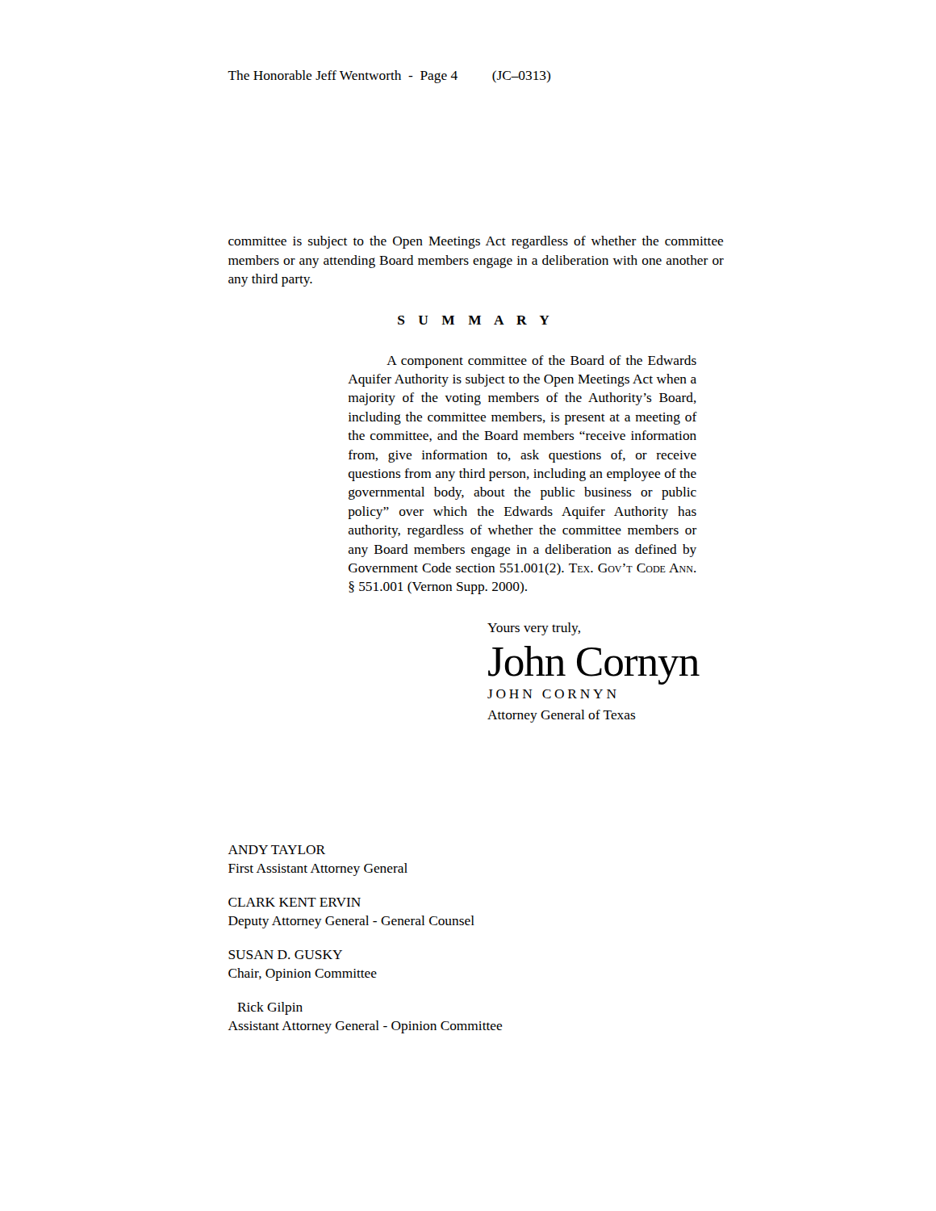The Honorable Jeff Wentworth - Page 4 (JC–0313)
committee is subject to the Open Meetings Act regardless of whether the committee members or any attending Board members engage in a deliberation with one another or any third party.
S U M M A R Y
A component committee of the Board of the Edwards Aquifer Authority is subject to the Open Meetings Act when a majority of the voting members of the Authority’s Board, including the committee members, is present at a meeting of the committee, and the Board members “receive information from, give information to, ask questions of, or receive questions from any third person, including an employee of the governmental body, about the public business or public policy” over which the Edwards Aquifer Authority has authority, regardless of whether the committee members or any Board members engage in a deliberation as defined by Government Code section 551.001(2). Tex. Gov’t Code Ann. § 551.001 (Vernon Supp. 2000).
Yours very truly,
John Cornyn
JOHN CORNYN
Attorney General of Texas
ANDY TAYLOR
First Assistant Attorney General
CLARK KENT ERVIN
Deputy Attorney General - General Counsel
SUSAN D. GUSKY
Chair, Opinion Committee
Rick Gilpin
Assistant Attorney General - Opinion Committee